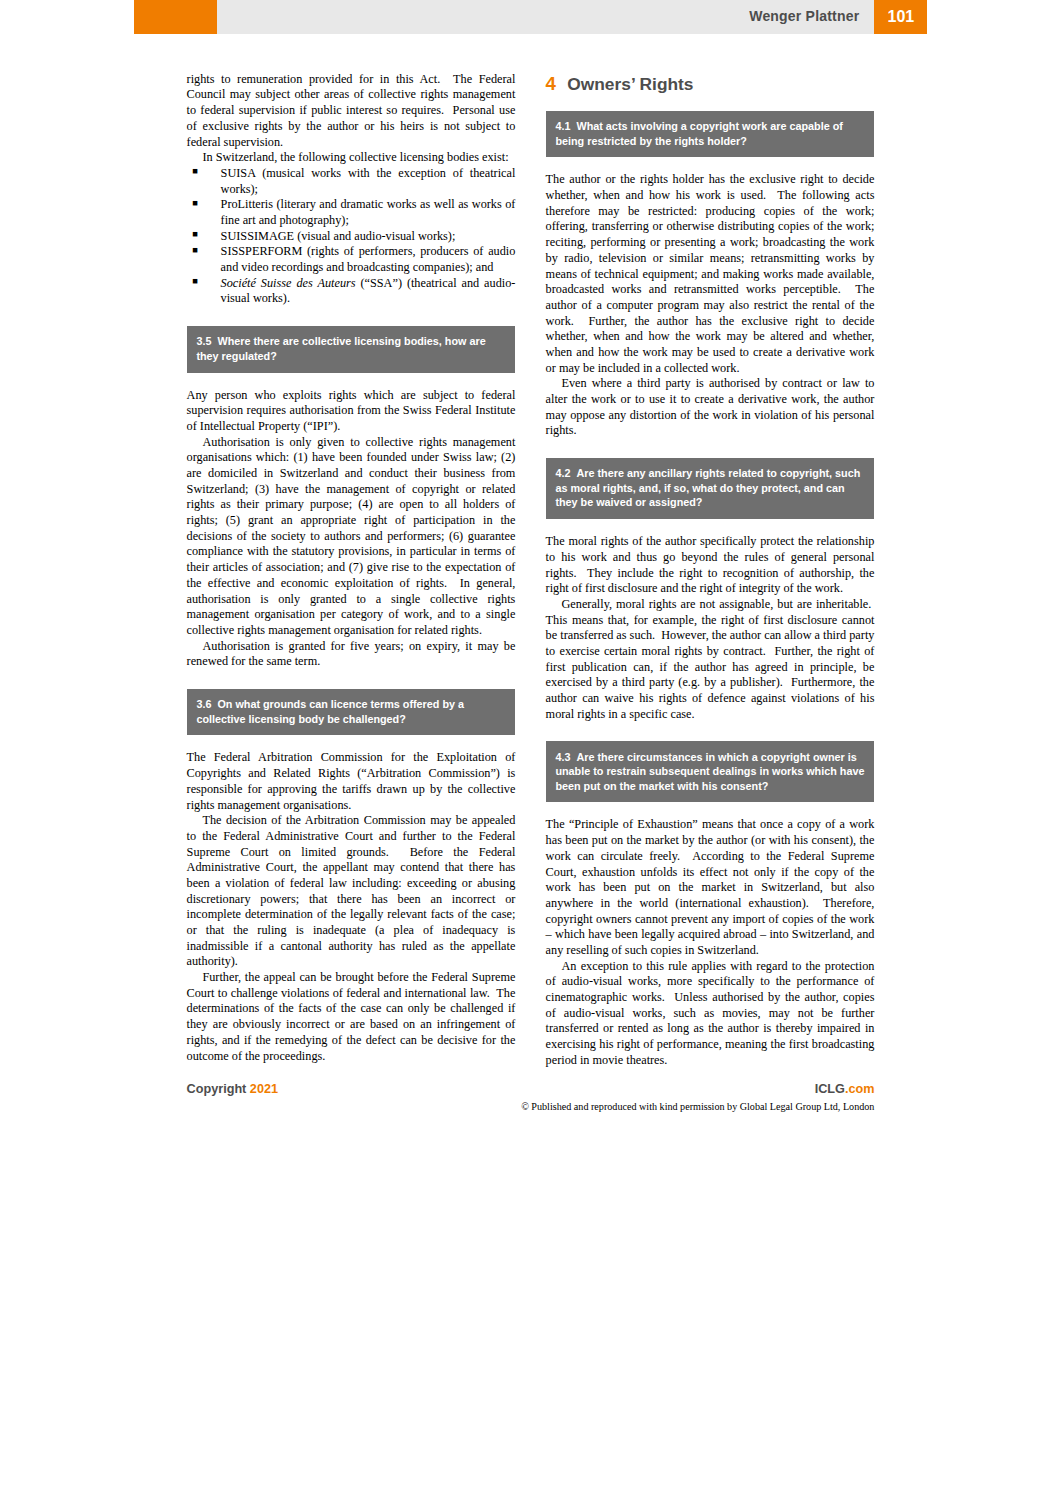Wenger Plattner
101
rights to remuneration provided for in this Act. The Federal Council may subject other areas of collective rights management to federal supervision if public interest so requires. Personal use of exclusive rights by the author or his heirs is not subject to federal supervision.
In Switzerland, the following collective licensing bodies exist:
SUISA (musical works with the exception of theatrical works);
ProLitteris (literary and dramatic works as well as works of fine art and photography);
SUISSIMAGE (visual and audio-visual works);
SISSPERFORM (rights of performers, producers of audio and video recordings and broadcasting companies); and
Société Suisse des Auteurs (“SSA”) (theatrical and audio-visual works).
3.5 Where there are collective licensing bodies, how are they regulated?
Any person who exploits rights which are subject to federal supervision requires authorisation from the Swiss Federal Institute of Intellectual Property (“IPI”).
Authorisation is only given to collective rights management organisations which: (1) have been founded under Swiss law; (2) are domiciled in Switzerland and conduct their business from Switzerland; (3) have the management of copyright or related rights as their primary purpose; (4) are open to all holders of rights; (5) grant an appropriate right of participation in the decisions of the society to authors and performers; (6) guarantee compliance with the statutory provisions, in particular in terms of their articles of association; and (7) give rise to the expectation of the effective and economic exploitation of rights. In general, authorisation is only granted to a single collective rights management organisation per category of work, and to a single collective rights management organisation for related rights.
Authorisation is granted for five years; on expiry, it may be renewed for the same term.
3.6 On what grounds can licence terms offered by a collective licensing body be challenged?
The Federal Arbitration Commission for the Exploitation of Copyrights and Related Rights (“Arbitration Commission”) is responsible for approving the tariffs drawn up by the collective rights management organisations.
The decision of the Arbitration Commission may be appealed to the Federal Administrative Court and further to the Federal Supreme Court on limited grounds. Before the Federal Administrative Court, the appellant may contend that there has been a violation of federal law including: exceeding or abusing discretionary powers; that there has been an incorrect or incomplete determination of the legally relevant facts of the case; or that the ruling is inadequate (a plea of inadequacy is inadmissible if a cantonal authority has ruled as the appellate authority).
Further, the appeal can be brought before the Federal Supreme Court to challenge violations of federal and international law. The determinations of the facts of the case can only be challenged if they are obviously incorrect or are based on an infringement of rights, and if the remedying of the defect can be decisive for the outcome of the proceedings.
4 Owners’ Rights
4.1 What acts involving a copyright work are capable of being restricted by the rights holder?
The author or the rights holder has the exclusive right to decide whether, when and how his work is used. The following acts therefore may be restricted: producing copies of the work; offering, transferring or otherwise distributing copies of the work; reciting, performing or presenting a work; broadcasting the work by radio, television or similar means; retransmitting works by means of technical equipment; and making works made available, broadcasted works and retransmitted works perceptible. The author of a computer program may also restrict the rental of the work. Further, the author has the exclusive right to decide whether, when and how the work may be altered and whether, when and how the work may be used to create a derivative work or may be included in a collected work.
Even where a third party is authorised by contract or law to alter the work or to use it to create a derivative work, the author may oppose any distortion of the work in violation of his personal rights.
4.2 Are there any ancillary rights related to copyright, such as moral rights, and, if so, what do they protect, and can they be waived or assigned?
The moral rights of the author specifically protect the relationship to his work and thus go beyond the rules of general personal rights. They include the right to recognition of authorship, the right of first disclosure and the right of integrity of the work.
Generally, moral rights are not assignable, but are inheritable. This means that, for example, the right of first disclosure cannot be transferred as such. However, the author can allow a third party to exercise certain moral rights by contract. Further, the right of first publication can, if the author has agreed in principle, be exercised by a third party (e.g. by a publisher). Furthermore, the author can waive his rights of defence against violations of his moral rights in a specific case.
4.3 Are there circumstances in which a copyright owner is unable to restrain subsequent dealings in works which have been put on the market with his consent?
The “Principle of Exhaustion” means that once a copy of a work has been put on the market by the author (or with his consent), the work can circulate freely. According to the Federal Supreme Court, exhaustion unfolds its effect not only if the copy of the work has been put on the market in Switzerland, but also anywhere in the world (international exhaustion). Therefore, copyright owners cannot prevent any import of copies of the work – which have been legally acquired abroad – into Switzerland, and any reselling of such copies in Switzerland.
An exception to this rule applies with regard to the protection of audio-visual works, more specifically to the performance of cinematographic works. Unless authorised by the author, copies of audio-visual works, such as movies, may not be further transferred or rented as long as the author is thereby impaired in exercising his right of performance, meaning the first broadcasting period in movie theatres.
Copyright 2021
ICLG.com
© Published and reproduced with kind permission by Global Legal Group Ltd, London